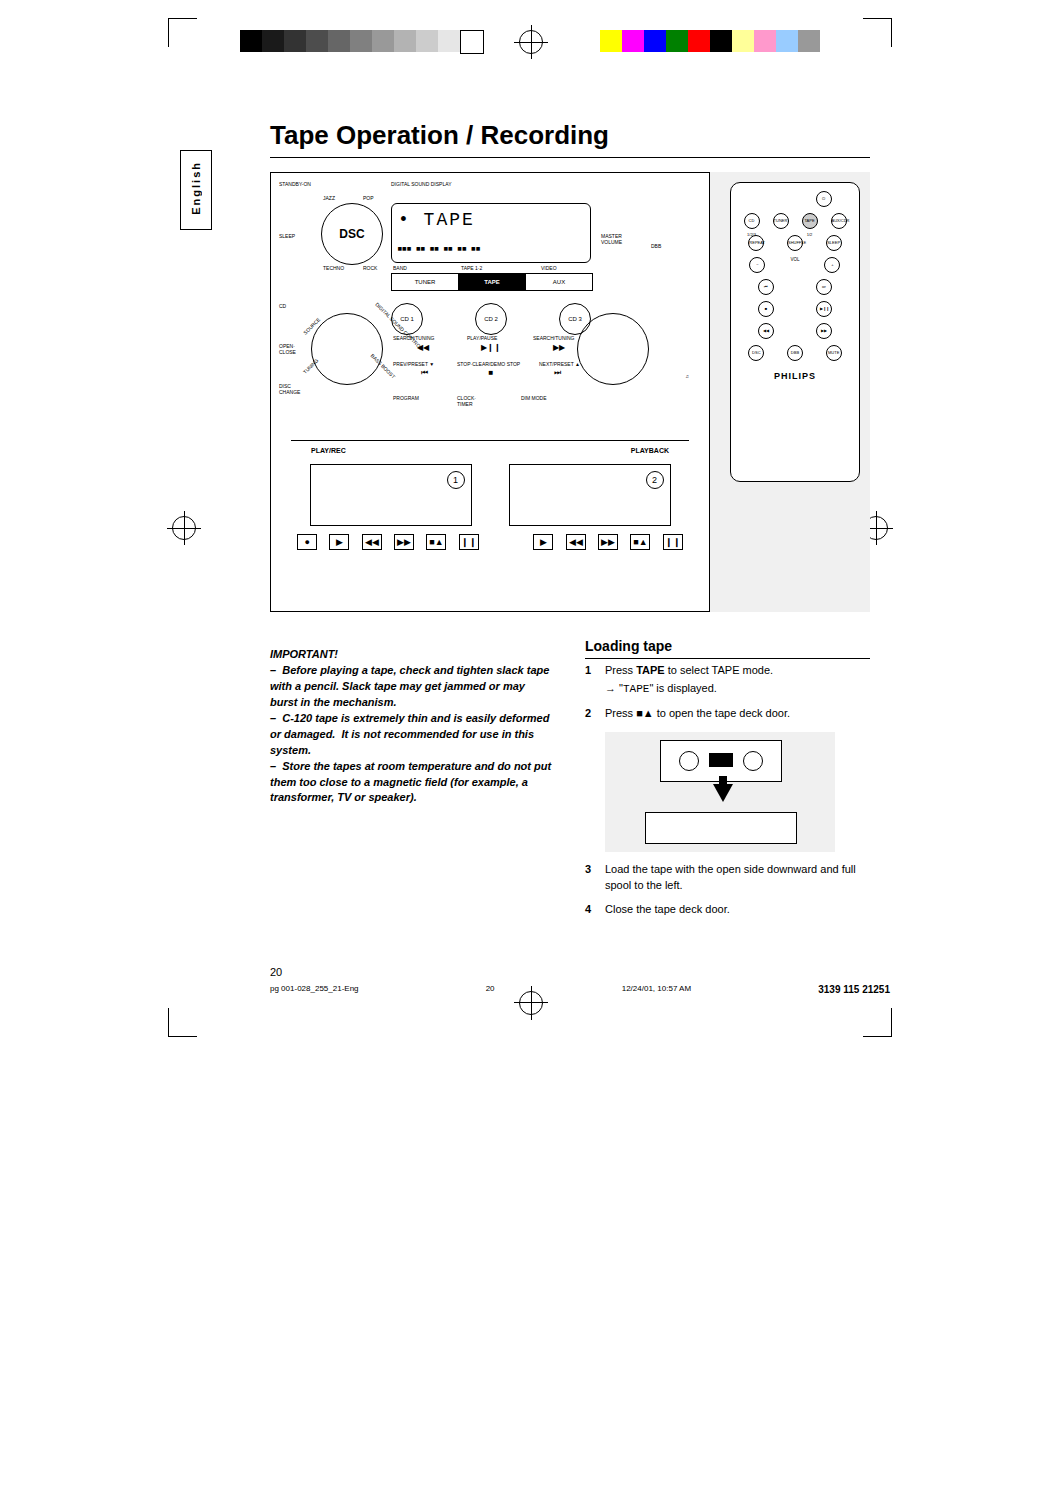English
Tape Operation / Recording
STANDBY-ON
DIGITAL SOUND DISPLAY
SLEEP
DSC
JAZZ
POP
TECHNO
ROCK
• TAPE
▄▄▄ ▄▄ ▄▄ ▄▄ ▄▄ ▄▄
MASTER
VOLUME
DBB
BAND
TAPE 1·2
VIDEO
TUNER
TAPE
AUX
CD 1
CD 2
CD 3
SEARCH/TUNING
PLAY/PAUSE
SEARCH/TUNING
◀◀ ▶❙❙ ▶▶
PREV/PRESET ▼
STOP·CLEAR/DEMO STOP
NEXT/PRESET ▲
⏮ ■ ⏭
PROGRAM
CLOCK·
TIMER
DIM MODE
CD
OPEN·
CLOSE
DISC
CHANGE
SOURCE
TUNING
DIGITAL SOUND CONTROL
BASS BOOST
♫
PLAY/REC PLAYBACK
1
2
● ▶ ◀◀ ▶▶ ■▲ ❙❙ ▶ ◀◀ ▶▶ ■▲ ❙❙
⏻
CD 1/2/3 TUNER TAPE 1/2 AUX/CDR
REPEAT SHUFFLE SLEEP
− VOL +
⏮ ⏭
■ ▶❙❙
◀◀ ▶▶
DSC DBB MUTE
PHILIPS
IMPORTANT!
– Before playing a tape, check and tighten slack tape with a pencil. Slack tape may get jammed or may burst in the mechanism.
– C-120 tape is extremely thin and is easily deformed or damaged. It is not recommended for use in this system.
– Store the tapes at room temperature and do not put them too close to a magnetic field (for example, a transformer, TV or speaker).
Loading tape
Press TAPE to select TAPE mode. → "TAPE" is displayed.
Press ■▲ to open the tape deck door.
Load the tape with the open side downward and full spool to the left.
Close the tape deck door.
20
pg 001-028_255_21-Eng 20 12/24/01, 10:57 AM 3139 115 21251